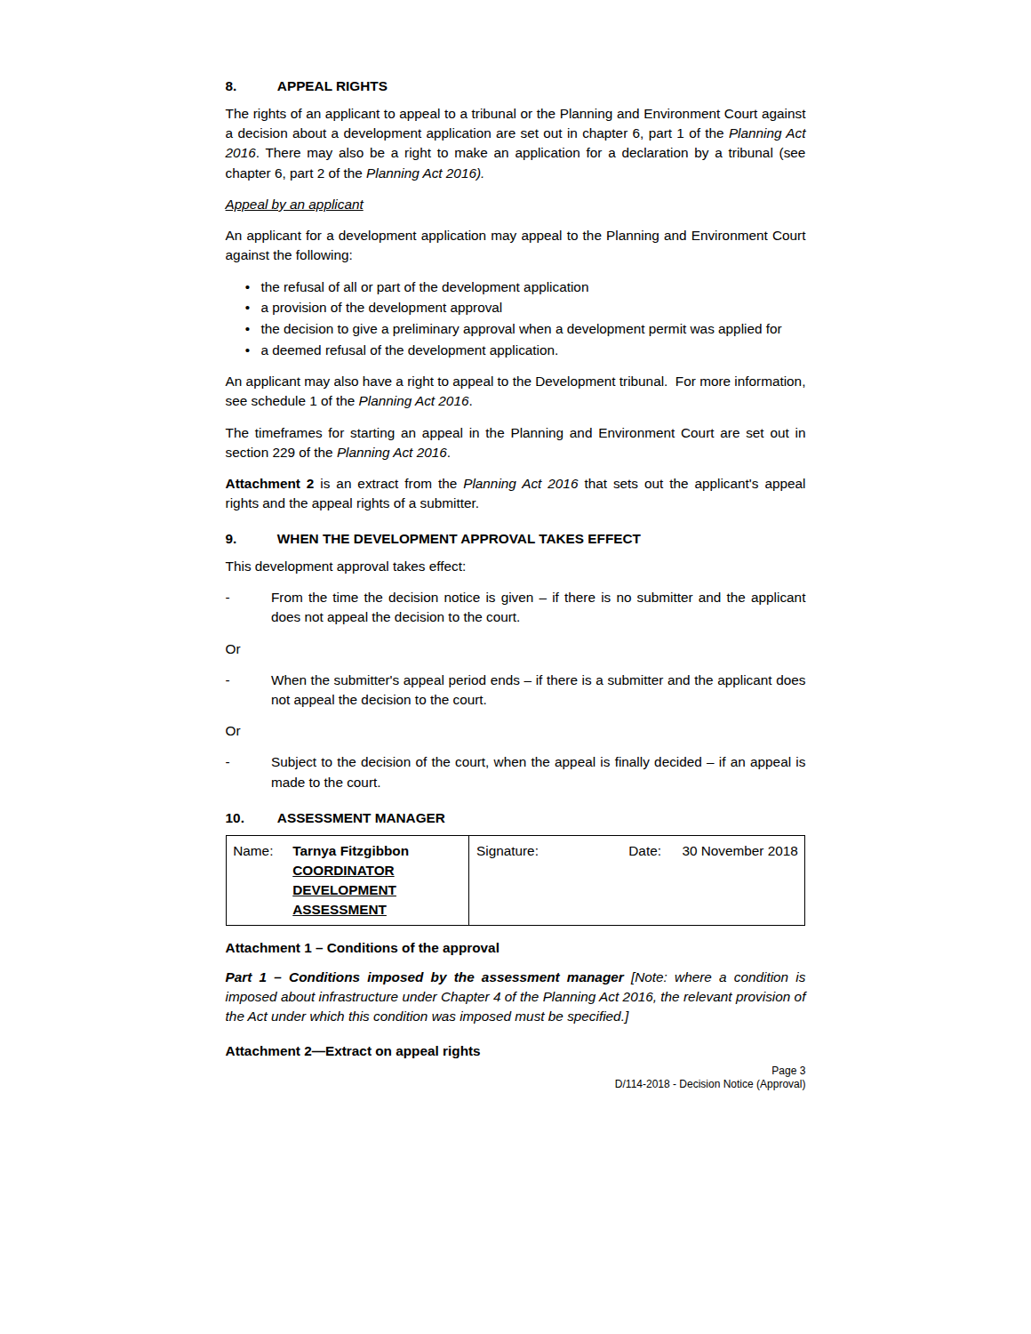8. APPEAL RIGHTS
The rights of an applicant to appeal to a tribunal or the Planning and Environment Court against a decision about a development application are set out in chapter 6, part 1 of the Planning Act 2016. There may also be a right to make an application for a declaration by a tribunal (see chapter 6, part 2 of the Planning Act 2016).
Appeal by an applicant
An applicant for a development application may appeal to the Planning and Environment Court against the following:
the refusal of all or part of the development application
a provision of the development approval
the decision to give a preliminary approval when a development permit was applied for
a deemed refusal of the development application.
An applicant may also have a right to appeal to the Development tribunal. For more information, see schedule 1 of the Planning Act 2016.
The timeframes for starting an appeal in the Planning and Environment Court are set out in section 229 of the Planning Act 2016.
Attachment 2 is an extract from the Planning Act 2016 that sets out the applicant's appeal rights and the appeal rights of a submitter.
9. WHEN THE DEVELOPMENT APPROVAL TAKES EFFECT
This development approval takes effect:
- From the time the decision notice is given – if there is no submitter and the applicant does not appeal the decision to the court.
Or
- When the submitter's appeal period ends – if there is a submitter and the applicant does not appeal the decision to the court.
Or
- Subject to the decision of the court, when the appeal is finally decided – if an appeal is made to the court.
10. ASSESSMENT MANAGER
| Name: | Tarnya Fitzgibbon COORDINATOR DEVELOPMENT ASSESSMENT | Signature: | | Date: | 30 November 2018 |
Attachment 1 – Conditions of the approval
Part 1 – Conditions imposed by the assessment manager [Note: where a condition is imposed about infrastructure under Chapter 4 of the Planning Act 2016, the relevant provision of the Act under which this condition was imposed must be specified.]
Attachment 2—Extract on appeal rights
Page 3
D/114-2018 - Decision Notice (Approval)